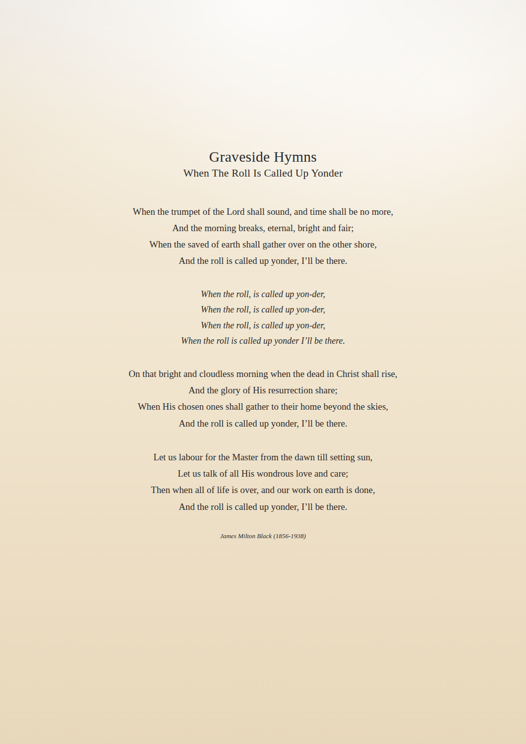Graveside Hymns
When The Roll Is Called Up Yonder
When the trumpet of the Lord shall sound, and time shall be no more,
And the morning breaks, eternal, bright and fair;
When the saved of earth shall gather over on the other shore,
And the roll is called up yonder, I’ll be there.
When the roll, is called up yon-der,
When the roll, is called up yon-der,
When the roll, is called up yon-der,
When the roll is called up yonder I’ll be there.
On that bright and cloudless morning when the dead in Christ shall rise,
And the glory of His resurrection share;
When His chosen ones shall gather to their home beyond the skies,
And the roll is called up yonder, I’ll be there.
Let us labour for the Master from the dawn till setting sun,
Let us talk of all His wondrous love and care;
Then when all of life is over, and our work on earth is done,
And the roll is called up yonder, I’ll be there.
James Milton Black (1856-1938)